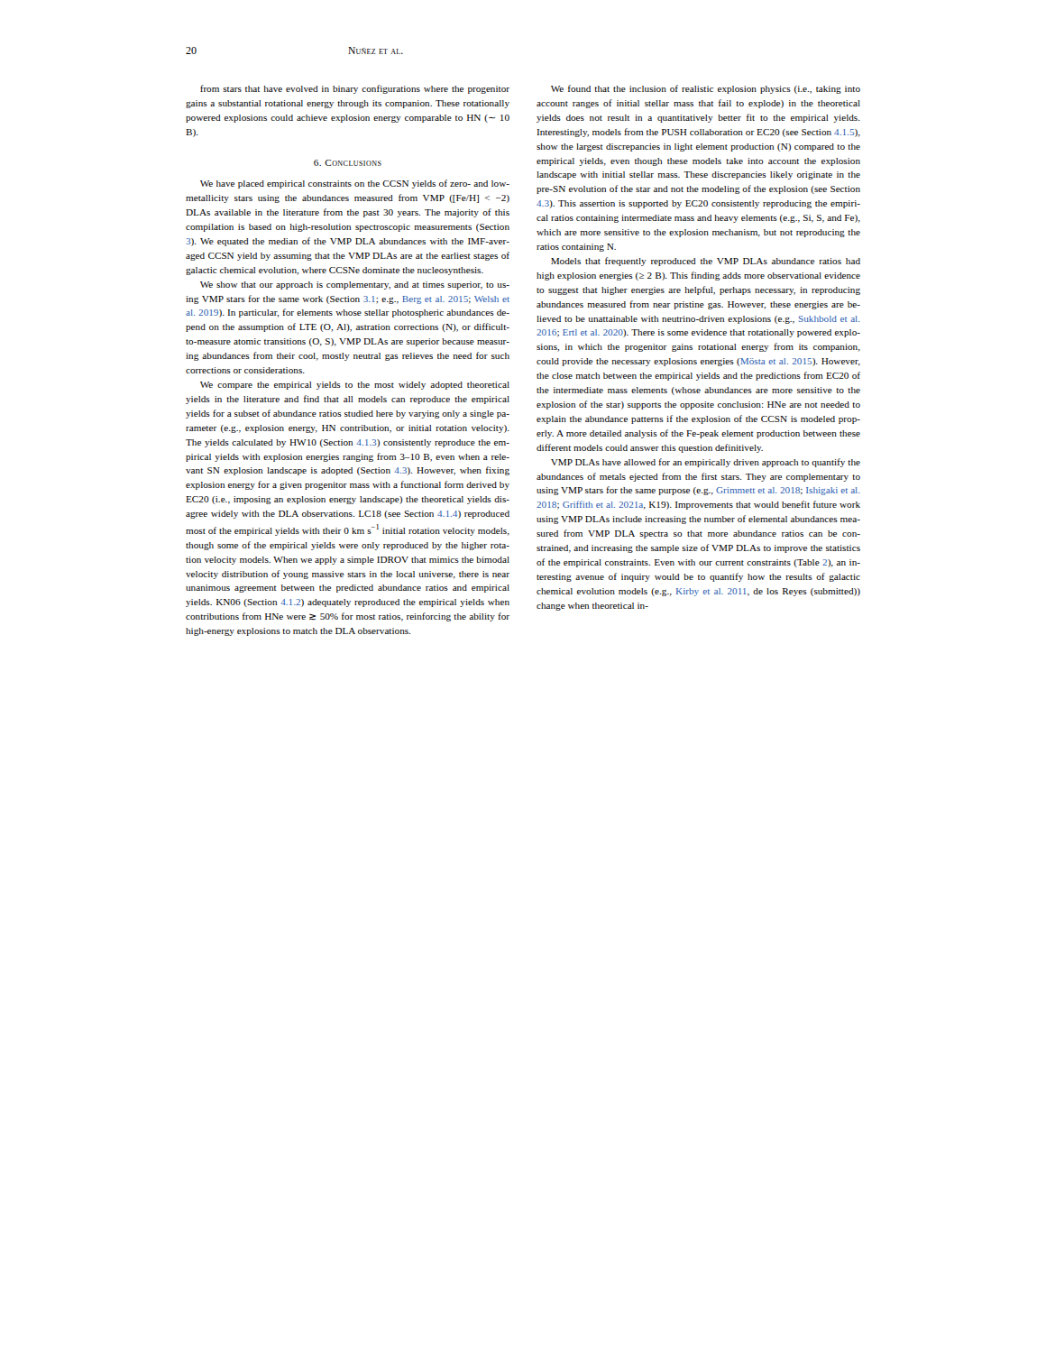20 Nuñez et al.
from stars that have evolved in binary configurations where the progenitor gains a substantial rotational energy through its companion. These rotationally powered explosions could achieve explosion energy comparable to HN (∼ 10 B).
6. Conclusions
We have placed empirical constraints on the CCSN yields of zero- and low-metallicity stars using the abundances measured from VMP ([Fe/H] < −2) DLAs available in the literature from the past 30 years. The majority of this compilation is based on high-resolution spectroscopic measurements (Section 3). We equated the median of the VMP DLA abundances with the IMF-averaged CCSN yield by assuming that the VMP DLAs are at the earliest stages of galactic chemical evolution, where CCSNe dominate the nucleosynthesis.
We show that our approach is complementary, and at times superior, to using VMP stars for the same work (Section 3.1; e.g., Berg et al. 2015; Welsh et al. 2019). In particular, for elements whose stellar photospheric abundances depend on the assumption of LTE (O, Al), astration corrections (N), or difficult-to-measure atomic transitions (O, S), VMP DLAs are superior because measuring abundances from their cool, mostly neutral gas relieves the need for such corrections or considerations.
We compare the empirical yields to the most widely adopted theoretical yields in the literature and find that all models can reproduce the empirical yields for a subset of abundance ratios studied here by varying only a single parameter (e.g., explosion energy, HN contribution, or initial rotation velocity). The yields calculated by HW10 (Section 4.1.3) consistently reproduce the empirical yields with explosion energies ranging from 3–10 B, even when a relevant SN explosion landscape is adopted (Section 4.3). However, when fixing explosion energy for a given progenitor mass with a functional form derived by EC20 (i.e., imposing an explosion energy landscape) the theoretical yields disagree widely with the DLA observations. LC18 (see Section 4.1.4) reproduced most of the empirical yields with their 0 km s−1 initial rotation velocity models, though some of the empirical yields were only reproduced by the higher rotation velocity models. When we apply a simple IDROV that mimics the bimodal velocity distribution of young massive stars in the local universe, there is near unanimous agreement between the predicted abundance ratios and empirical yields. KN06 (Section 4.1.2) adequately reproduced the empirical yields when contributions from HNe were ≳ 50% for most ratios, reinforcing the ability for high-energy explosions to match the DLA observations.
We found that the inclusion of realistic explosion physics (i.e., taking into account ranges of initial stellar mass that fail to explode) in the theoretical yields does not result in a quantitatively better fit to the empirical yields. Interestingly, models from the PUSH collaboration or EC20 (see Section 4.1.5), show the largest discrepancies in light element production (N) compared to the empirical yields, even though these models take into account the explosion landscape with initial stellar mass. These discrepancies likely originate in the pre-SN evolution of the star and not the modeling of the explosion (see Section 4.3). This assertion is supported by EC20 consistently reproducing the empirical ratios containing intermediate mass and heavy elements (e.g., Si, S, and Fe), which are more sensitive to the explosion mechanism, but not reproducing the ratios containing N.
Models that frequently reproduced the VMP DLAs abundance ratios had high explosion energies (≥ 2 B). This finding adds more observational evidence to suggest that higher energies are helpful, perhaps necessary, in reproducing abundances measured from near pristine gas. However, these energies are believed to be unattainable with neutrino-driven explosions (e.g., Sukhbold et al. 2016; Ertl et al. 2020). There is some evidence that rotationally powered explosions, in which the progenitor gains rotational energy from its companion, could provide the necessary explosions energies (Mösta et al. 2015). However, the close match between the empirical yields and the predictions from EC20 of the intermediate mass elements (whose abundances are more sensitive to the explosion of the star) supports the opposite conclusion: HNe are not needed to explain the abundance patterns if the explosion of the CCSN is modeled properly. A more detailed analysis of the Fe-peak element production between these different models could answer this question definitively.
VMP DLAs have allowed for an empirically driven approach to quantify the abundances of metals ejected from the first stars. They are complementary to using VMP stars for the same purpose (e.g., Grimmett et al. 2018; Ishigaki et al. 2018; Griffith et al. 2021a, K19). Improvements that would benefit future work using VMP DLAs include increasing the number of elemental abundances measured from VMP DLA spectra so that more abundance ratios can be constrained, and increasing the sample size of VMP DLAs to improve the statistics of the empirical constraints. Even with our current constraints (Table 2), an interesting avenue of inquiry would be to quantify how the results of galactic chemical evolution models (e.g., Kirby et al. 2011, de los Reyes (submitted)) change when theoretical in-